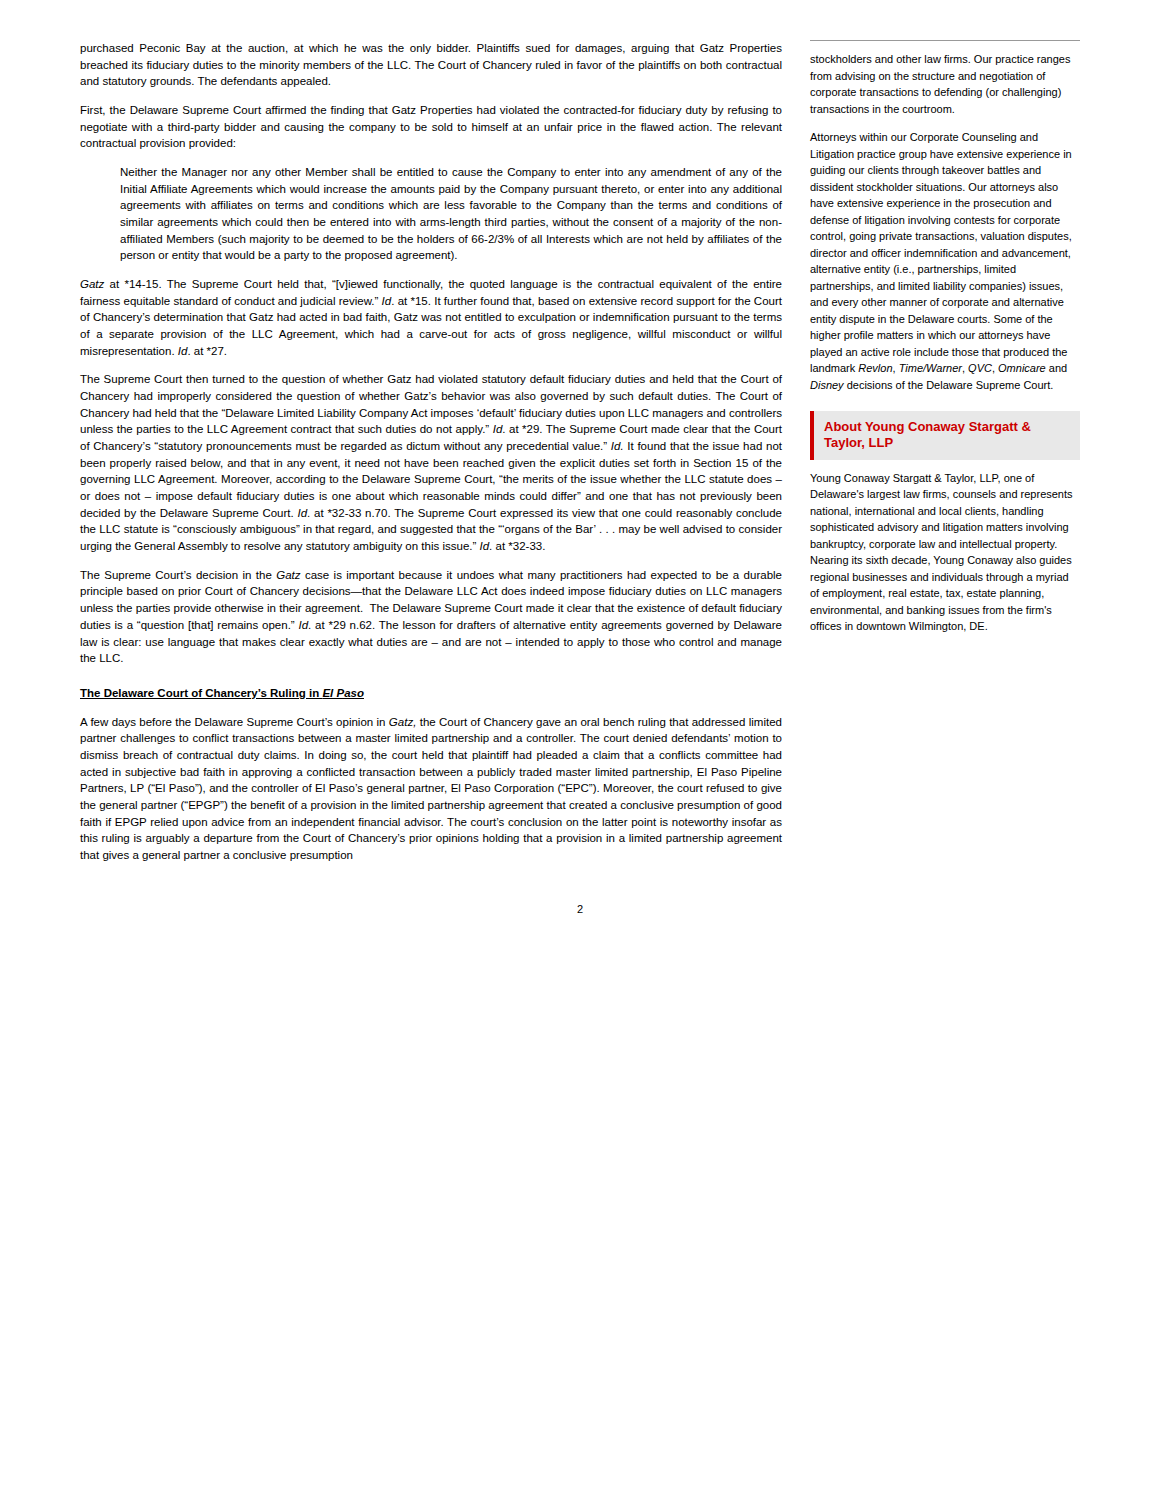purchased Peconic Bay at the auction, at which he was the only bidder. Plaintiffs sued for damages, arguing that Gatz Properties breached its fiduciary duties to the minority members of the LLC. The Court of Chancery ruled in favor of the plaintiffs on both contractual and statutory grounds. The defendants appealed.
First, the Delaware Supreme Court affirmed the finding that Gatz Properties had violated the contracted-for fiduciary duty by refusing to negotiate with a third-party bidder and causing the company to be sold to himself at an unfair price in the flawed action. The relevant contractual provision provided:
Neither the Manager nor any other Member shall be entitled to cause the Company to enter into any amendment of any of the Initial Affiliate Agreements which would increase the amounts paid by the Company pursuant thereto, or enter into any additional agreements with affiliates on terms and conditions which are less favorable to the Company than the terms and conditions of similar agreements which could then be entered into with arms-length third parties, without the consent of a majority of the non-affiliated Members (such majority to be deemed to be the holders of 66-2/3% of all Interests which are not held by affiliates of the person or entity that would be a party to the proposed agreement).
Gatz at *14-15. The Supreme Court held that, “[v]iewed functionally, the quoted language is the contractual equivalent of the entire fairness equitable standard of conduct and judicial review.” Id. at *15. It further found that, based on extensive record support for the Court of Chancery’s determination that Gatz had acted in bad faith, Gatz was not entitled to exculpation or indemnification pursuant to the terms of a separate provision of the LLC Agreement, which had a carve-out for acts of gross negligence, willful misconduct or willful misrepresentation. Id. at *27.
The Supreme Court then turned to the question of whether Gatz had violated statutory default fiduciary duties and held that the Court of Chancery had improperly considered the question of whether Gatz’s behavior was also governed by such default duties. The Court of Chancery had held that the “Delaware Limited Liability Company Act imposes ‘default’ fiduciary duties upon LLC managers and controllers unless the parties to the LLC Agreement contract that such duties do not apply.” Id. at *29. The Supreme Court made clear that the Court of Chancery’s “statutory pronouncements must be regarded as dictum without any precedential value.” Id. It found that the issue had not been properly raised below, and that in any event, it need not have been reached given the explicit duties set forth in Section 15 of the governing LLC Agreement. Moreover, according to the Delaware Supreme Court, “the merits of the issue whether the LLC statute does – or does not – impose default fiduciary duties is one about which reasonable minds could differ” and one that has not previously been decided by the Delaware Supreme Court. Id. at *32-33 n.70. The Supreme Court expressed its view that one could reasonably conclude the LLC statute is “consciously ambiguous” in that regard, and suggested that the “‘organs of the Bar’ . . . may be well advised to consider urging the General Assembly to resolve any statutory ambiguity on this issue.” Id. at *32-33.
The Supreme Court’s decision in the Gatz case is important because it undoes what many practitioners had expected to be a durable principle based on prior Court of Chancery decisions—that the Delaware LLC Act does indeed impose fiduciary duties on LLC managers unless the parties provide otherwise in their agreement. The Delaware Supreme Court made it clear that the existence of default fiduciary duties is a “question [that] remains open.” Id. at *29 n.62. The lesson for drafters of alternative entity agreements governed by Delaware law is clear: use language that makes clear exactly what duties are – and are not – intended to apply to those who control and manage the LLC.
The Delaware Court of Chancery’s Ruling in El Paso
A few days before the Delaware Supreme Court’s opinion in Gatz, the Court of Chancery gave an oral bench ruling that addressed limited partner challenges to conflict transactions between a master limited partnership and a controller. The court denied defendants’ motion to dismiss breach of contractual duty claims. In doing so, the court held that plaintiff had pleaded a claim that a conflicts committee had acted in subjective bad faith in approving a conflicted transaction between a publicly traded master limited partnership, El Paso Pipeline Partners, LP (“El Paso”), and the controller of El Paso’s general partner, El Paso Corporation (“EPC”). Moreover, the court refused to give the general partner (“EPGP”) the benefit of a provision in the limited partnership agreement that created a conclusive presumption of good faith if EPGP relied upon advice from an independent financial advisor. The court’s conclusion on the latter point is noteworthy insofar as this ruling is arguably a departure from the Court of Chancery’s prior opinions holding that a provision in a limited partnership agreement that gives a general partner a conclusive presumption
stockholders and other law firms. Our practice ranges from advising on the structure and negotiation of corporate transactions to defending (or challenging) transactions in the courtroom.
Attorneys within our Corporate Counseling and Litigation practice group have extensive experience in guiding our clients through takeover battles and dissident stockholder situations. Our attorneys also have extensive experience in the prosecution and defense of litigation involving contests for corporate control, going private transactions, valuation disputes, director and officer indemnification and advancement, alternative entity (i.e., partnerships, limited partnerships, and limited liability companies) issues, and every other manner of corporate and alternative entity dispute in the Delaware courts. Some of the higher profile matters in which our attorneys have played an active role include those that produced the landmark Revlon, Time/Warner, QVC, Omnicare and Disney decisions of the Delaware Supreme Court.
About Young Conaway Stargatt & Taylor, LLP
Young Conaway Stargatt & Taylor, LLP, one of Delaware's largest law firms, counsels and represents national, international and local clients, handling sophisticated advisory and litigation matters involving bankruptcy, corporate law and intellectual property. Nearing its sixth decade, Young Conaway also guides regional businesses and individuals through a myriad of employment, real estate, tax, estate planning, environmental, and banking issues from the firm's offices in downtown Wilmington, DE.
2